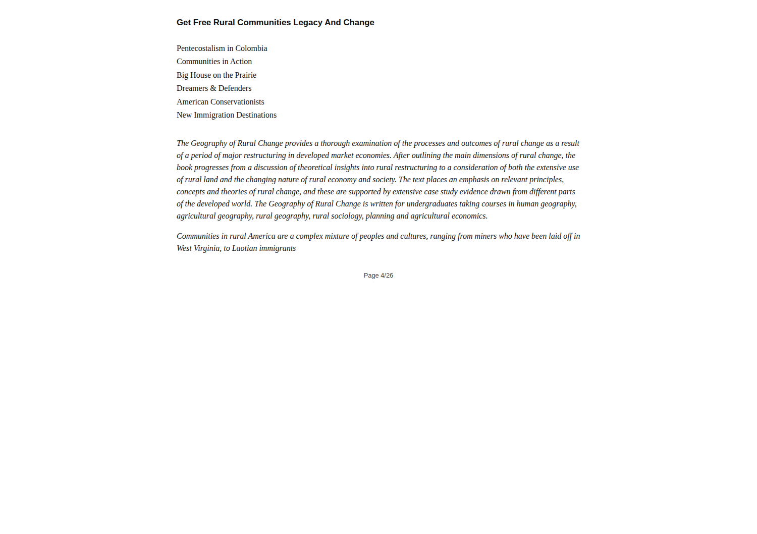Get Free Rural Communities Legacy And Change
Pentecostalism in Colombia
Communities in Action
Big House on the Prairie
Dreamers & Defenders
American Conservationists
New Immigration Destinations
The Geography of Rural Change provides a thorough examination of the processes and outcomes of rural change as a result of a period of major restructuring in developed market economies. After outlining the main dimensions of rural change, the book progresses from a discussion of theoretical insights into rural restructuring to a consideration of both the extensive use of rural land and the changing nature of rural economy and society. The text places an emphasis on relevant principles, concepts and theories of rural change, and these are supported by extensive case study evidence drawn from different parts of the developed world. The Geography of Rural Change is written for undergraduates taking courses in human geography, agricultural geography, rural geography, rural sociology, planning and agricultural economics.
Communities in rural America are a complex mixture of peoples and cultures, ranging from miners who have been laid off in West Virginia, to Laotian immigrants
Page 4/26